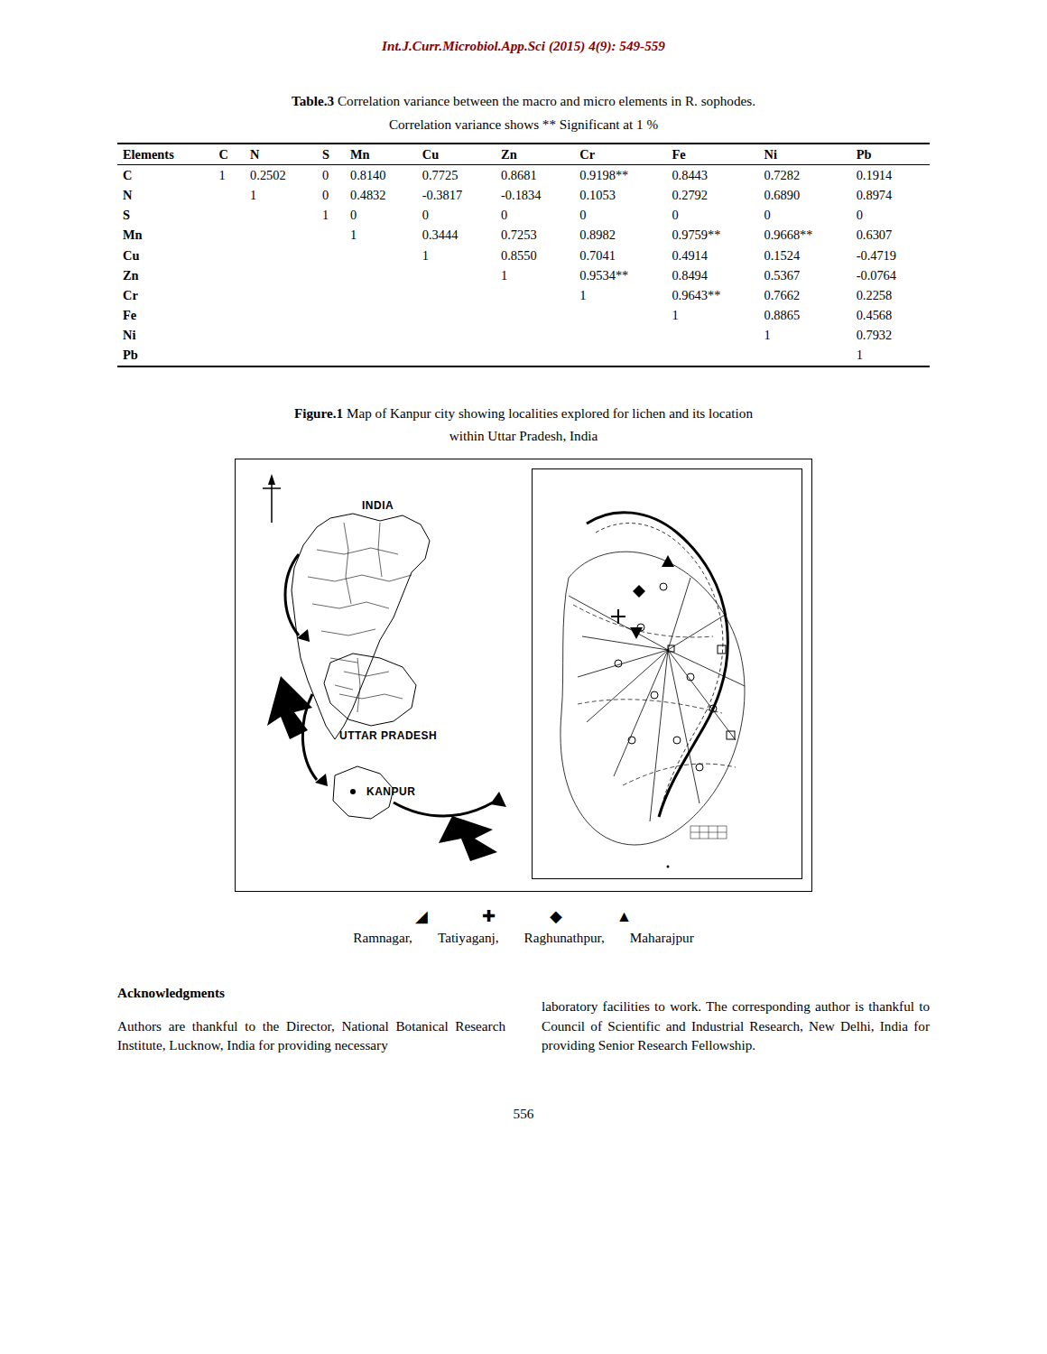Int.J.Curr.Microbiol.App.Sci (2015) 4(9): 549-559
Table.3 Correlation variance between the macro and micro elements in R. sophodes.
Correlation variance shows ** Significant at 1 %
| Elements | C | N | S | Mn | Cu | Zn | Cr | Fe | Ni | Pb |
| --- | --- | --- | --- | --- | --- | --- | --- | --- | --- | --- |
| C | 1 | 0.2502 | 0 | 0.8140 | 0.7725 | 0.8681 | 0.9198** | 0.8443 | 0.7282 | 0.1914 |
| N | | 1 | 0 | 0.4832 | -0.3817 | -0.1834 | 0.1053 | 0.2792 | 0.6890 | 0.8974 |
| S | | | 1 | 0 | 0 | 0 | 0 | 0 | 0 | 0 |
| Mn | | | | 1 | 0.3444 | 0.7253 | 0.8982 | 0.9759** | 0.9668** | 0.6307 |
| Cu | | | | | 1 | 0.8550 | 0.7041 | 0.4914 | 0.1524 | -0.4719 |
| Zn | | | | | | 1 | 0.9534** | 0.8494 | 0.5367 | -0.0764 |
| Cr | | | | | | | 1 | 0.9643** | 0.7662 | 0.2258 |
| Fe | | | | | | | | 1 | 0.8865 | 0.4568 |
| Ni | | | | | | | | | 1 | 0.7932 |
| Pb | | | | | | | | | | 1 |
Figure.1 Map of Kanpur city showing localities explored for lichen and its location
within Uttar Pradesh, India
INDIA UTTAR PRADESH KANPUR
◢ ✚ ◆ ▲
Ramnagar, Tatiyaganj, Raghunathpur, Maharajpur
Acknowledgments
Authors are thankful to the Director, National Botanical Research Institute, Lucknow, India for providing necessary
laboratory facilities to work. The corresponding author is thankful to Council of Scientific and Industrial Research, New Delhi, India for providing Senior Research Fellowship.
556